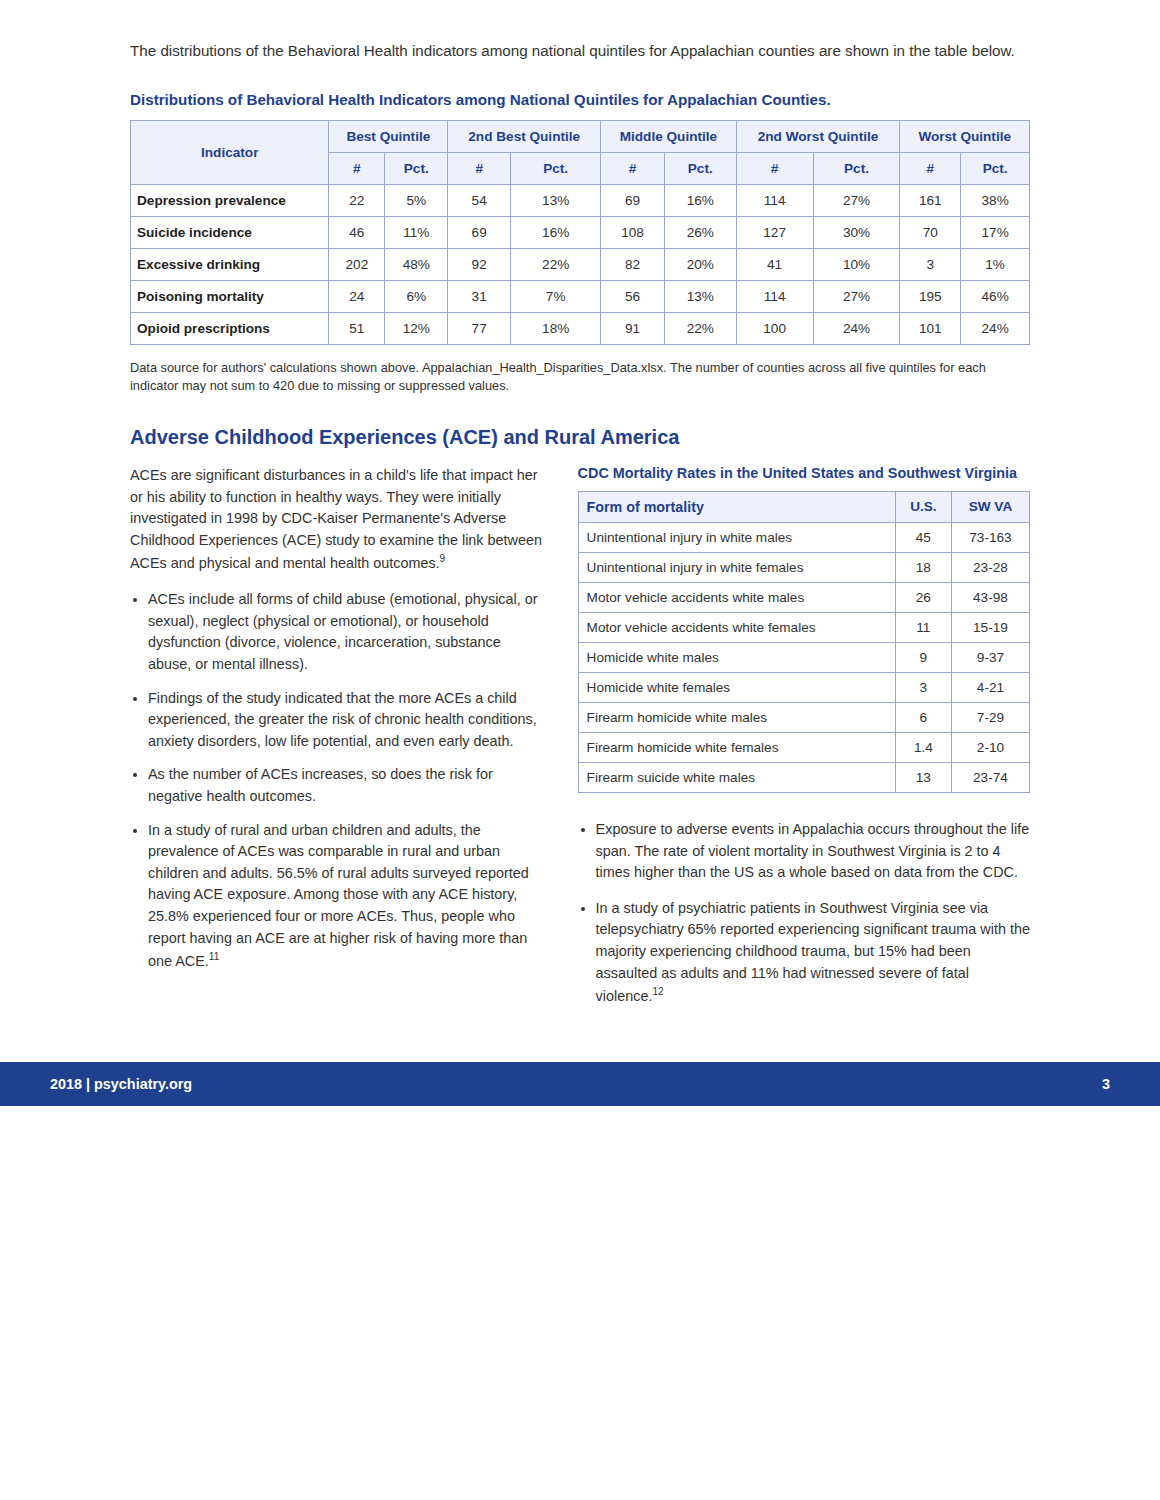The distributions of the Behavioral Health indicators among national quintiles for Appalachian counties are shown in the table below.
Distributions of Behavioral Health Indicators among National Quintiles for Appalachian Counties.
| Indicator | Best Quintile | 2nd Best Quintile | Middle Quintile | 2nd Worst Quintile | Worst Quintile |
| --- | --- | --- | --- | --- | --- |
| # | Pct. | # | Pct. | # | Pct. | # | Pct. | # | Pct. |
| Depression prevalence | 22 | 5% | 54 | 13% | 69 | 16% | 114 | 27% | 161 | 38% |
| Suicide incidence | 46 | 11% | 69 | 16% | 108 | 26% | 127 | 30% | 70 | 17% |
| Excessive drinking | 202 | 48% | 92 | 22% | 82 | 20% | 41 | 10% | 3 | 1% |
| Poisoning mortality | 24 | 6% | 31 | 7% | 56 | 13% | 114 | 27% | 195 | 46% |
| Opioid prescriptions | 51 | 12% | 77 | 18% | 91 | 22% | 100 | 24% | 101 | 24% |
Data source for authors' calculations shown above. Appalachian_Health_Disparities_Data.xlsx. The number of counties across all five quintiles for each indicator may not sum to 420 due to missing or suppressed values.
Adverse Childhood Experiences (ACE) and Rural America
ACEs are significant disturbances in a child's life that impact her or his ability to function in healthy ways. They were initially investigated in 1998 by CDC-Kaiser Permanente's Adverse Childhood Experiences (ACE) study to examine the link between ACEs and physical and mental health outcomes.9
ACEs include all forms of child abuse (emotional, physical, or sexual), neglect (physical or emotional), or household dysfunction (divorce, violence, incarceration, substance abuse, or mental illness).
Findings of the study indicated that the more ACEs a child experienced, the greater the risk of chronic health conditions, anxiety disorders, low life potential, and even early death.
As the number of ACEs increases, so does the risk for negative health outcomes.
In a study of rural and urban children and adults, the prevalence of ACEs was comparable in rural and urban children and adults. 56.5% of rural adults surveyed reported having ACE exposure. Among those with any ACE history, 25.8% experienced four or more ACEs. Thus, people who report having an ACE are at higher risk of having more than one ACE.11
CDC Mortality Rates in the United States and Southwest Virginia
| Form of mortality | U.S. | SW VA |
| --- | --- | --- |
| Unintentional injury in white males | 45 | 73-163 |
| Unintentional injury in white females | 18 | 23-28 |
| Motor vehicle accidents white males | 26 | 43-98 |
| Motor vehicle accidents white females | 11 | 15-19 |
| Homicide white males | 9 | 9-37 |
| Homicide white females | 3 | 4-21 |
| Firearm homicide white males | 6 | 7-29 |
| Firearm homicide white females | 1.4 | 2-10 |
| Firearm suicide white males | 13 | 23-74 |
Exposure to adverse events in Appalachia occurs throughout the life span. The rate of violent mortality in Southwest Virginia is 2 to 4 times higher than the US as a whole based on data from the CDC.
In a study of psychiatric patients in Southwest Virginia see via telepsychiatry 65% reported experiencing significant trauma with the majority experiencing childhood trauma, but 15% had been assaulted as adults and 11% had witnessed severe of fatal violence.12
2018 | psychiatry.org
3